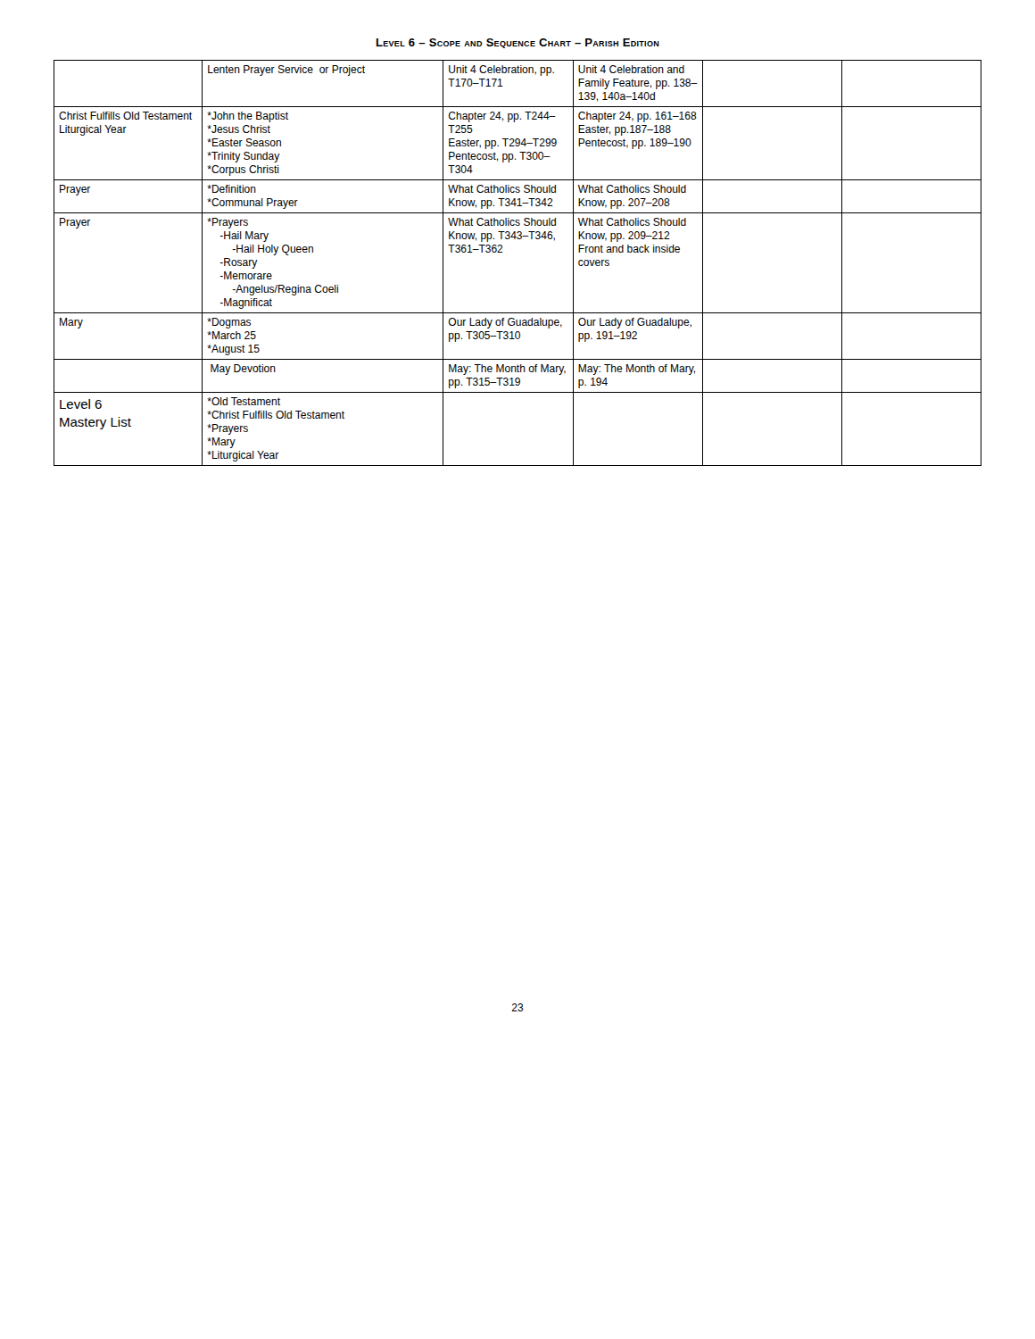Level 6 – Scope and Sequence Chart – Parish Edition
| | Lenten Prayer Service or Project | Unit 4 Celebration, pp. T170–T171 | Unit 4 Celebration and Family Feature, pp. 138–139, 140a–140d | | |
| Christ Fulfills Old Testament Liturgical Year | *John the Baptist *Jesus Christ *Easter Season *Trinity Sunday *Corpus Christi | Chapter 24, pp. T244–T255 Easter, pp. T294–T299 Pentecost, pp. T300–T304 | Chapter 24, pp. 161–168 Easter, pp.187–188 Pentecost, pp. 189–190 | | |
| Prayer | *Definition *Communal Prayer | What Catholics Should Know, pp. T341–T342 | What Catholics Should Know, pp. 207–208 | | |
| Prayer | *Prayers -Hail Mary -Hail Holy Queen -Rosary -Memorare -Angelus/Regina Coeli -Magnificat | What Catholics Should Know, pp. T343–T346, T361–T362 | What Catholics Should Know, pp. 209–212 Front and back inside covers | | |
| Mary | *Dogmas *March 25 *August 15 | Our Lady of Guadalupe, pp. T305–T310 | Our Lady of Guadalupe, pp. 191–192 | | |
| | May Devotion | May: The Month of Mary, pp. T315–T319 | May: The Month of Mary, p. 194 | | |
| Level 6 Mastery List | *Old Testament *Christ Fulfills Old Testament *Prayers *Mary *Liturgical Year | | | | |
23